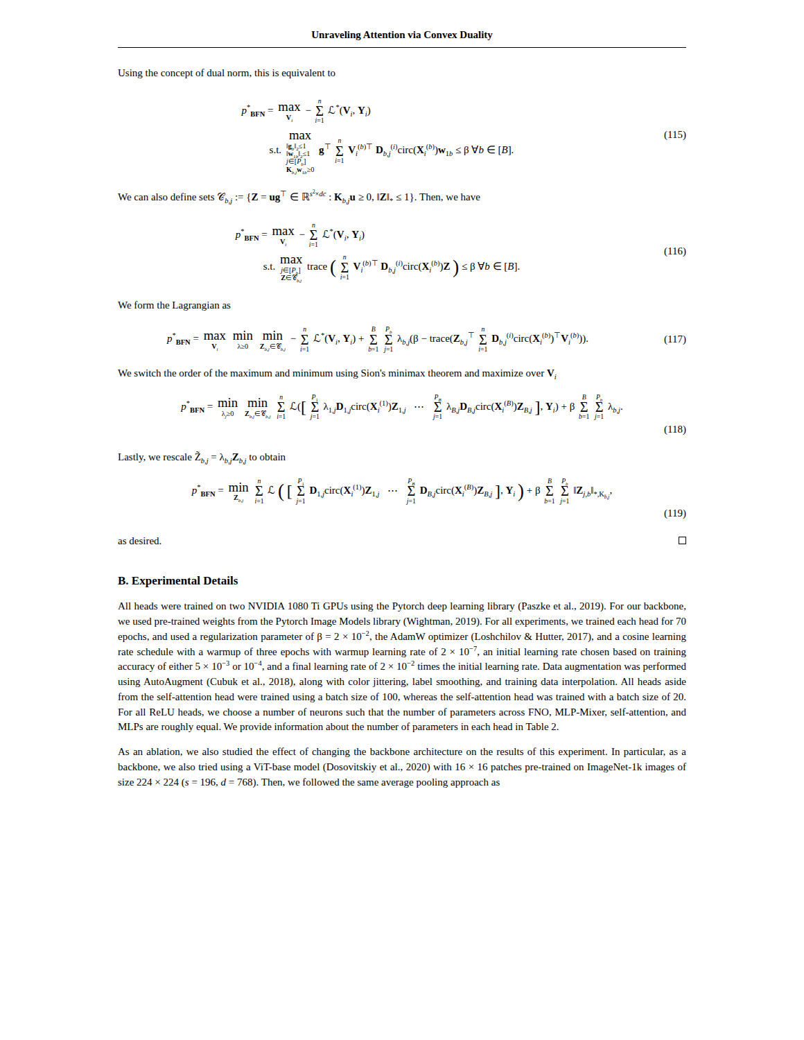Unraveling Attention via Convex Duality
Using the concept of dual norm, this is equivalent to
p*BFN = max Vi − nΣi=1 ℒ*(Vi, Yi)
s.t. max ‖gb‖2≤1
‖w1b‖2≤1
j∈[Pb]
Kb,jw1b≥0 g⊤ nΣi=1 Vi(b)⊤ Db,j(i)circ(Xi(b))w1b ≤ β ∀b ∈ [B].
(115)
We can also define sets 𝒞b,j := {Z = ug⊤ ∈ ℝs2×dc : Kb,ju ≥ 0, ‖Z‖* ≤ 1}. Then, we have
p*BFN = max Vi − nΣi=1 ℒ*(Vi, Yi)
s.t. max j∈[Pb]
Z∈𝒞b,j trace ( nΣi=1 Vi(b)⊤ Db,j(i)circ(Xi(b))Z ) ≤ β ∀b ∈ [B].
(116)
We form the Lagrangian as
p*BFN = max Vi min λ≥0 min Zb,j∈𝒞b,j − nΣi=1 ℒ*(Vi, Yi) + BΣb=1 Pb Σj=1 λb,j(β − trace(Zb,j⊤ nΣi=1 Db,j(i)circ(Xi(b))⊤Vi(b))).
(117)
We switch the order of the maximum and minimum using Sion's minimax theorem and maximize over Vi
p*BFN = min λj≥0 min Zb,j∈𝒞b,j nΣi=1 ℒ([ P1 Σj=1 λ1,jD1,jcirc(Xi(1))Z1,j ⋯ PB Σj=1 λB,jDB,jcirc(Xi(B))ZB,j ], Yi) + β BΣb=1 Pb Σj=1 λb,j.
(118)
Lastly, we rescale Z̃b,j = λb,jZb,j to obtain
p*BFN = min Zb,j nΣi=1 ℒ ( [ P1 Σj=1 D1,jcirc(Xi(1))Z1,j ⋯ PB Σj=1 DB,jcirc(Xi(B))ZB,j ], Yi ) + β BΣb=1 Pb Σj=1 ‖Zj,b‖*,Kb,j,
(119)
as desired.
B. Experimental Details
All heads were trained on two NVIDIA 1080 Ti GPUs using the Pytorch deep learning library (Paszke et al., 2019). For our backbone, we used pre-trained weights from the Pytorch Image Models library (Wightman, 2019). For all experiments, we trained each head for 70 epochs, and used a regularization parameter of β = 2 × 10−2, the AdamW optimizer (Loshchilov & Hutter, 2017), and a cosine learning rate schedule with a warmup of three epochs with warmup learning rate of 2 × 10−7, an initial learning rate chosen based on training accuracy of either 5 × 10−3 or 10−4, and a final learning rate of 2 × 10−2 times the initial learning rate. Data augmentation was performed using AutoAugment (Cubuk et al., 2018), along with color jittering, label smoothing, and training data interpolation. All heads aside from the self-attention head were trained using a batch size of 100, whereas the self-attention head was trained with a batch size of 20. For all ReLU heads, we choose a number of neurons such that the number of parameters across FNO, MLP-Mixer, self-attention, and MLPs are roughly equal. We provide information about the number of parameters in each head in Table 2.
As an ablation, we also studied the effect of changing the backbone architecture on the results of this experiment. In particular, as a backbone, we also tried using a ViT-base model (Dosovitskiy et al., 2020) with 16 × 16 patches pre-trained on ImageNet-1k images of size 224 × 224 (s = 196, d = 768). Then, we followed the same average pooling approach as